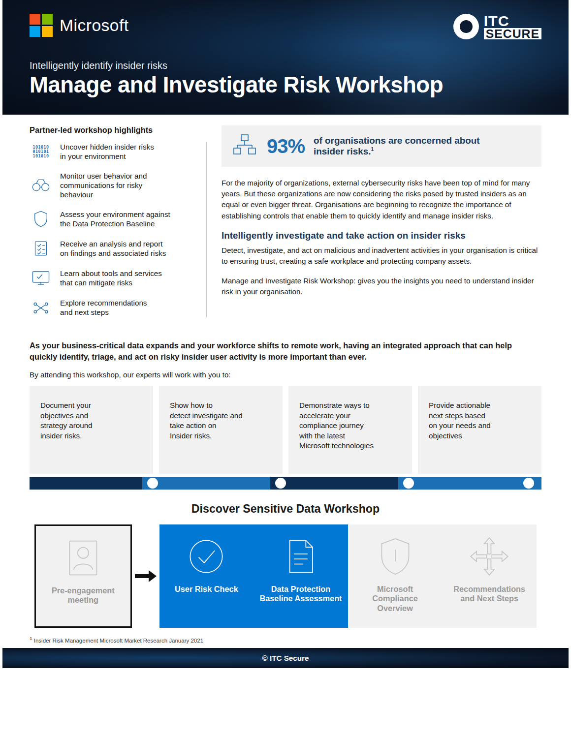Microsoft
ITC SECURE
Intelligently identify insider risks
Manage and Investigate Risk Workshop
Partner-led workshop highlights
101010
010101
101010 Uncover hidden insider risks
in your environment
Monitor user behavior and
communications for risky
behaviour
Assess your environment against
the Data Protection Baseline
Receive an analysis and report
on findings and associated risks
Learn about tools and services
that can mitigate risks
Explore recommendations
and next steps
93%
of organisations are concerned about
insider risks.1
For the majority of organizations, external cybersecurity risks have been top of mind for many years. But these organizations are now considering the risks posed by trusted insiders as an equal or even bigger threat. Organisations are beginning to recognize the importance of establishing controls that enable them to quickly identify and manage insider risks.
Intelligently investigate and take action on insider risks
Detect, investigate, and act on malicious and inadvertent activities in your organisation is critical to ensuring trust, creating a safe workplace and protecting company assets.
Manage and Investigate Risk Workshop: gives you the insights you need to understand insider risk in your organisation.
As your business-critical data expands and your workforce shifts to remote work, having an integrated approach that can help quickly identify, triage, and act on risky insider user activity is more important than ever.
By attending this workshop, our experts will work with you to:
Document your
objectives and
strategy around
insider risks.
Show how to
detect investigate and
take action on
Insider risks.
Demonstrate ways to
accelerate your
compliance journey
with the latest
Microsoft technologies
Provide actionable
next steps based
on your needs and
objectives
Discover Sensitive Data Workshop
Pre-engagement
meeting
User Risk Check
Data Protection
Baseline Assessment
Microsoft
Compliance
Overview
Recommendations
and Next Steps
1 Insider Risk Management Microsoft Market Research January 2021
© ITC Secure